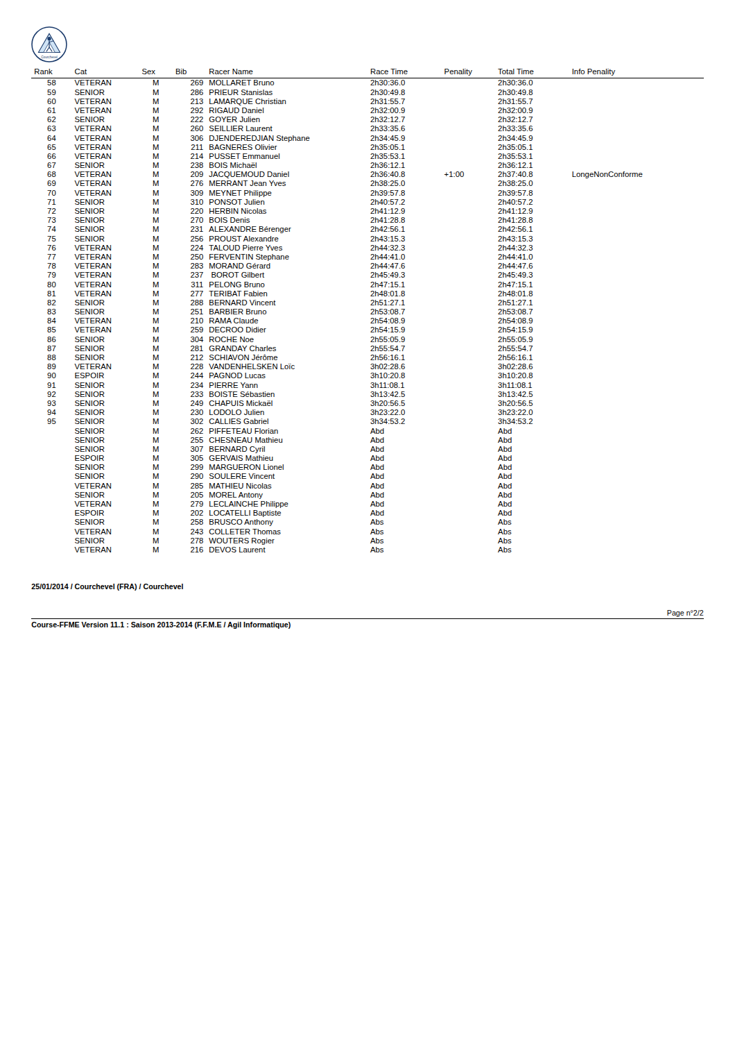Courchevel
| Rank | Cat | Sex | Bib | Racer Name | Race Time | Penality | Total Time | Info Penality |
| --- | --- | --- | --- | --- | --- | --- | --- | --- |
| 58 | VETERAN | M | 269 | MOLLARET Bruno | 2h30:36.0 | | 2h30:36.0 | |
| 59 | SENIOR | M | 286 | PRIEUR Stanislas | 2h30:49.8 | | 2h30:49.8 | |
| 60 | VETERAN | M | 213 | LAMARQUE Christian | 2h31:55.7 | | 2h31:55.7 | |
| 61 | VETERAN | M | 292 | RIGAUD Daniel | 2h32:00.9 | | 2h32:00.9 | |
| 62 | SENIOR | M | 222 | GOYER Julien | 2h32:12.7 | | 2h32:12.7 | |
| 63 | VETERAN | M | 260 | SEILLIER Laurent | 2h33:35.6 | | 2h33:35.6 | |
| 64 | VETERAN | M | 306 | DJENDEREDJIAN Stephane | 2h34:45.9 | | 2h34:45.9 | |
| 65 | VETERAN | M | 211 | BAGNERES Olivier | 2h35:05.1 | | 2h35:05.1 | |
| 66 | VETERAN | M | 214 | PUSSET Emmanuel | 2h35:53.1 | | 2h35:53.1 | |
| 67 | SENIOR | M | 238 | BOIS Michaël | 2h36:12.1 | | 2h36:12.1 | |
| 68 | VETERAN | M | 209 | JACQUEMOUD Daniel | 2h36:40.8 | +1:00 | 2h37:40.8 | LongeNonConforme |
| 69 | VETERAN | M | 276 | MERRANT Jean Yves | 2h38:25.0 | | 2h38:25.0 | |
| 70 | VETERAN | M | 309 | MEYNET Philippe | 2h39:57.8 | | 2h39:57.8 | |
| 71 | SENIOR | M | 310 | PONSOT Julien | 2h40:57.2 | | 2h40:57.2 | |
| 72 | SENIOR | M | 220 | HERBIN Nicolas | 2h41:12.9 | | 2h41:12.9 | |
| 73 | SENIOR | M | 270 | BOIS Denis | 2h41:28.8 | | 2h41:28.8 | |
| 74 | SENIOR | M | 231 | ALEXANDRE Bérenger | 2h42:56.1 | | 2h42:56.1 | |
| 75 | SENIOR | M | 256 | PROUST Alexandre | 2h43:15.3 | | 2h43:15.3 | |
| 76 | VETERAN | M | 224 | TALOUD Pierre Yves | 2h44:32.3 | | 2h44:32.3 | |
| 77 | VETERAN | M | 250 | FERVENTIN Stephane | 2h44:41.0 | | 2h44:41.0 | |
| 78 | VETERAN | M | 283 | MORAND Gérard | 2h44:47.6 | | 2h44:47.6 | |
| 79 | VETERAN | M | 237 | BOROT Gilbert | 2h45:49.3 | | 2h45:49.3 | |
| 80 | VETERAN | M | 311 | PELONG Bruno | 2h47:15.1 | | 2h47:15.1 | |
| 81 | VETERAN | M | 277 | TERIBAT Fabien | 2h48:01.8 | | 2h48:01.8 | |
| 82 | SENIOR | M | 288 | BERNARD Vincent | 2h51:27.1 | | 2h51:27.1 | |
| 83 | SENIOR | M | 251 | BARBIER Bruno | 2h53:08.7 | | 2h53:08.7 | |
| 84 | VETERAN | M | 210 | RAMA Claude | 2h54:08.9 | | 2h54:08.9 | |
| 85 | VETERAN | M | 259 | DECROO Didier | 2h54:15.9 | | 2h54:15.9 | |
| 86 | SENIOR | M | 304 | ROCHE Noe | 2h55:05.9 | | 2h55:05.9 | |
| 87 | SENIOR | M | 281 | GRANDAY Charles | 2h55:54.7 | | 2h55:54.7 | |
| 88 | SENIOR | M | 212 | SCHIAVON Jérôme | 2h56:16.1 | | 2h56:16.1 | |
| 89 | VETERAN | M | 228 | VANDENHELSKEN Loïc | 3h02:28.6 | | 3h02:28.6 | |
| 90 | ESPOIR | M | 244 | PAGNOD Lucas | 3h10:20.8 | | 3h10:20.8 | |
| 91 | SENIOR | M | 234 | PIERRE Yann | 3h11:08.1 | | 3h11:08.1 | |
| 92 | SENIOR | M | 233 | BOISTE Sébastien | 3h13:42.5 | | 3h13:42.5 | |
| 93 | SENIOR | M | 249 | CHAPUIS Mickaël | 3h20:56.5 | | 3h20:56.5 | |
| 94 | SENIOR | M | 230 | LODOLO Julien | 3h23:22.0 | | 3h23:22.0 | |
| 95 | SENIOR | M | 302 | CALLIES Gabriel | 3h34:53.2 | | 3h34:53.2 | |
| | SENIOR | M | 262 | PIFFETEAU Florian | Abd | | Abd | |
| | SENIOR | M | 255 | CHESNEAU Mathieu | Abd | | Abd | |
| | SENIOR | M | 307 | BERNARD Cyril | Abd | | Abd | |
| | ESPOIR | M | 305 | GERVAIS Mathieu | Abd | | Abd | |
| | SENIOR | M | 299 | MARGUERON Lionel | Abd | | Abd | |
| | SENIOR | M | 290 | SOULERE Vincent | Abd | | Abd | |
| | VETERAN | M | 285 | MATHIEU Nicolas | Abd | | Abd | |
| | SENIOR | M | 205 | MOREL Antony | Abd | | Abd | |
| | VETERAN | M | 279 | LECLAINCHE Philippe | Abd | | Abd | |
| | ESPOIR | M | 202 | LOCATELLI Baptiste | Abd | | Abd | |
| | SENIOR | M | 258 | BRUSCO Anthony | Abs | | Abs | |
| | VETERAN | M | 243 | COLLETER Thomas | Abs | | Abs | |
| | SENIOR | M | 278 | WOUTERS Rogier | Abs | | Abs | |
| | VETERAN | M | 216 | DEVOS Laurent | Abs | | Abs | |
25/01/2014 / Courchevel (FRA) / Courchevel
Page n°2/2
Course-FFME Version 11.1 : Saison 2013-2014 (F.F.M.E / Agil Informatique)